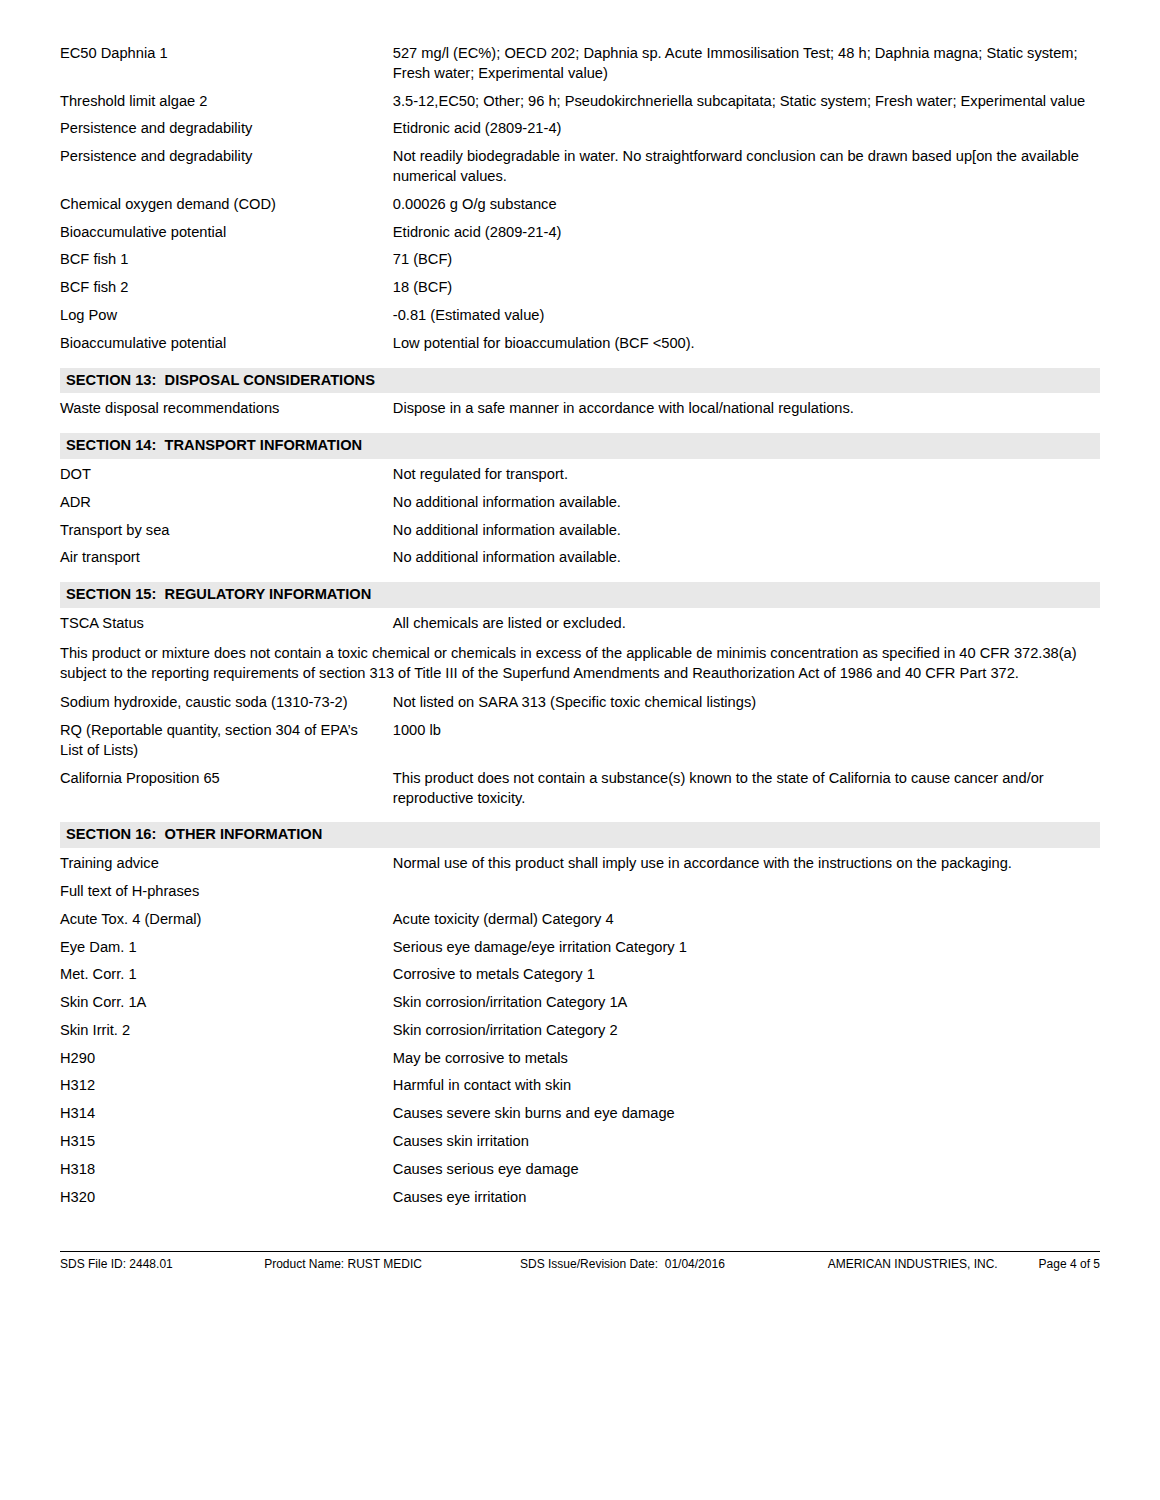| EC50 Daphnia 1 | 527 mg/l (EC%); OECD 202; Daphnia sp. Acute Immosilisation Test; 48 h; Daphnia magna; Static system; Fresh water; Experimental value) |
| Threshold limit algae 2 | 3.5-12,EC50; Other; 96 h; Pseudokirchneriella subcapitata; Static system; Fresh water; Experimental value |
| Persistence and degradability | Etidronic acid (2809-21-4) |
| Persistence and degradability | Not readily biodegradable in water. No straightforward conclusion can be drawn based up[on the available numerical values. |
| Chemical oxygen demand (COD) | 0.00026 g O/g substance |
| Bioaccumulative potential | Etidronic acid (2809-21-4) |
| BCF fish 1 | 71 (BCF) |
| BCF fish 2 | 18 (BCF) |
| Log Pow | -0.81 (Estimated value) |
| Bioaccumulative potential | Low potential for bioaccumulation (BCF <500). |
SECTION 13: DISPOSAL CONSIDERATIONS
| Waste disposal recommendations | Dispose in a safe manner in accordance with local/national regulations. |
SECTION 14: TRANSPORT INFORMATION
| DOT | Not regulated for transport. |
| ADR | No additional information available. |
| Transport by sea | No additional information available. |
| Air transport | No additional information available. |
SECTION 15: REGULATORY INFORMATION
| TSCA Status | All chemicals are listed or excluded. |
This product or mixture does not contain a toxic chemical or chemicals in excess of the applicable de minimis concentration as specified in 40 CFR 372.38(a) subject to the reporting requirements of section 313 of Title III of the Superfund Amendments and Reauthorization Act of 1986 and 40 CFR Part 372.
| Sodium hydroxide, caustic soda (1310-73-2) | Not listed on SARA 313 (Specific toxic chemical listings) |
| RQ (Reportable quantity, section 304 of EPA’s List of Lists) | 1000 lb |
| California Proposition 65 | This product does not contain a substance(s) known to the state of California to cause cancer and/or reproductive toxicity. |
SECTION 16: OTHER INFORMATION
| Training advice | Normal use of this product shall imply use in accordance with the instructions on the packaging. |
| Full text of H-phrases | |
| Acute Tox. 4 (Dermal) | Acute toxicity (dermal) Category 4 |
| Eye Dam. 1 | Serious eye damage/eye irritation Category 1 |
| Met. Corr. 1 | Corrosive to metals Category 1 |
| Skin Corr. 1A | Skin corrosion/irritation Category 1A |
| Skin Irrit. 2 | Skin corrosion/irritation Category 2 |
| H290 | May be corrosive to metals |
| H312 | Harmful in contact with skin |
| H314 | Causes severe skin burns and eye damage |
| H315 | Causes skin irritation |
| H318 | Causes serious eye damage |
| H320 | Causes eye irritation |
| SDS File ID: 2448.01 | Product Name: RUST MEDIC | SDS Issue/Revision Date: 01/04/2016 | AMERICAN INDUSTRIES, INC. | Page 4 of 5 |